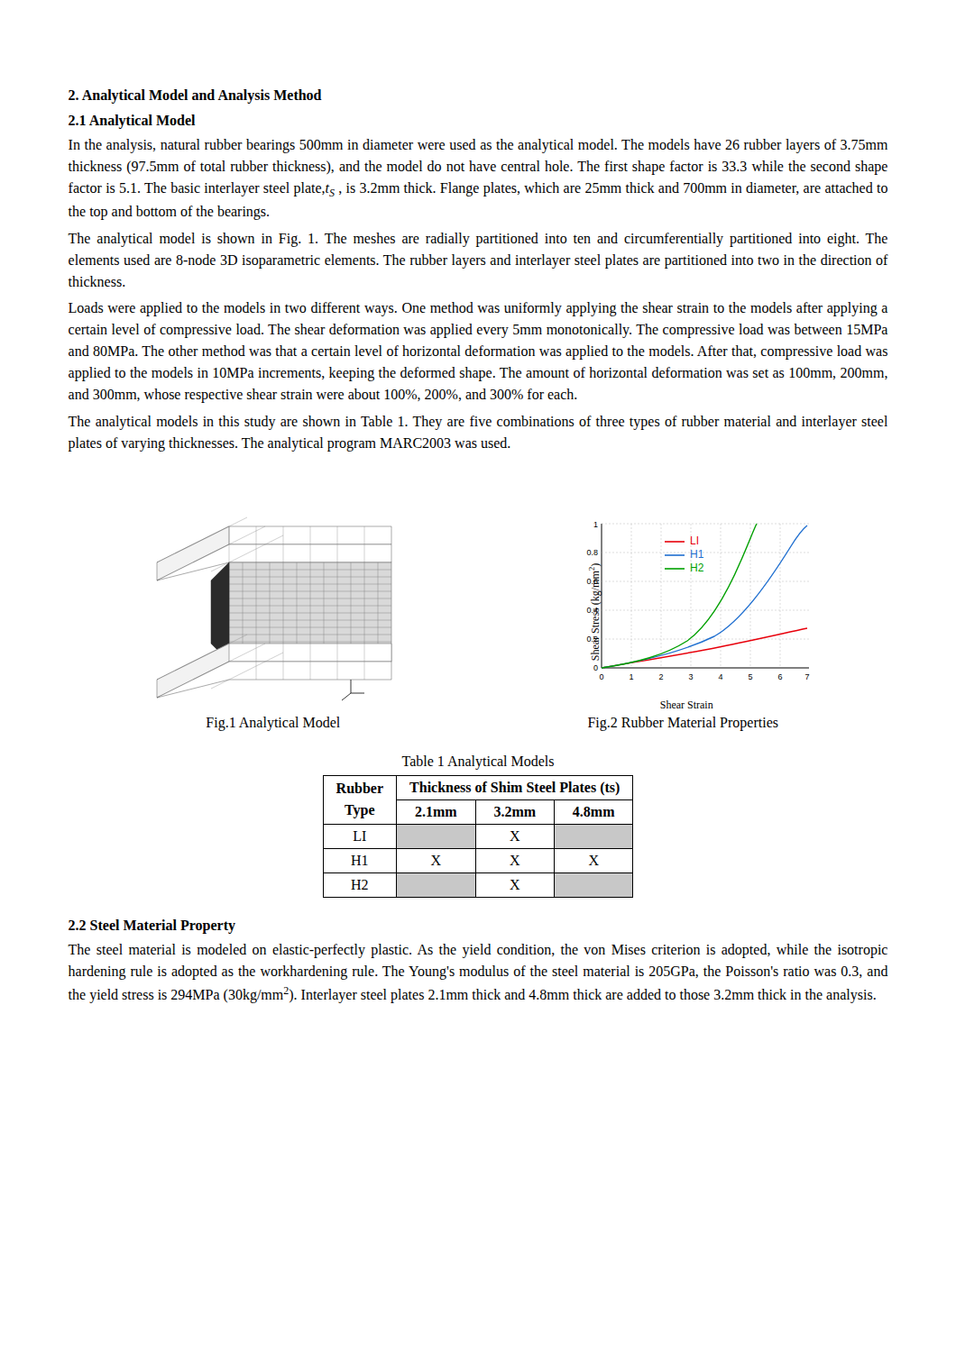2. Analytical Model and Analysis Method
2.1 Analytical Model
In the analysis, natural rubber bearings 500mm in diameter were used as the analytical model. The models have 26 rubber layers of 3.75mm thickness (97.5mm of total rubber thickness), and the model do not have central hole. The first shape factor is 33.3 while the second shape factor is 5.1. The basic interlayer steel plate,tS , is 3.2mm thick. Flange plates, which are 25mm thick and 700mm in diameter, are attached to the top and bottom of the bearings.
The analytical model is shown in Fig. 1. The meshes are radially partitioned into ten and circumferentially partitioned into eight. The elements used are 8-node 3D isoparametric elements. The rubber layers and interlayer steel plates are partitioned into two in the direction of thickness.
Loads were applied to the models in two different ways. One method was uniformly applying the shear strain to the models after applying a certain level of compressive load. The shear deformation was applied every 5mm monotonically. The compressive load was between 15MPa and 80MPa. The other method was that a certain level of horizontal deformation was applied to the models. After that, compressive load was applied to the models in 10MPa increments, keeping the deformed shape. The amount of horizontal deformation was set as 100mm, 200mm, and 300mm, whose respective shear strain were about 100%, 200%, and 300% for each.
The analytical models in this study are shown in Table 1. They are five combinations of three types of rubber material and interlayer steel plates of varying thicknesses. The analytical program MARC2003 was used.
Shear Stress (kg/mm2)
0 0.2 0.4 0.6 0.8 1 0 1 2 3 4 5 6 7 LI H1 H2
Shear Strain
Fig.1 Analytical Model
Fig.2 Rubber Material Properties
Table 1 Analytical Models
| Rubber Type | Thickness of Shim Steel Plates (ts) |
| --- | --- |
| 2.1mm | 3.2mm | 4.8mm |
| LI | | X | |
| H1 | X | X | X |
| H2 | | X | |
2.2 Steel Material Property
The steel material is modeled on elastic-perfectly plastic. As the yield condition, the von Mises criterion is adopted, while the isotropic hardening rule is adopted as the workhardening rule. The Young's modulus of the steel material is 205GPa, the Poisson's ratio was 0.3, and the yield stress is 294MPa (30kg/mm2). Interlayer steel plates 2.1mm thick and 4.8mm thick are added to those 3.2mm thick in the analysis.